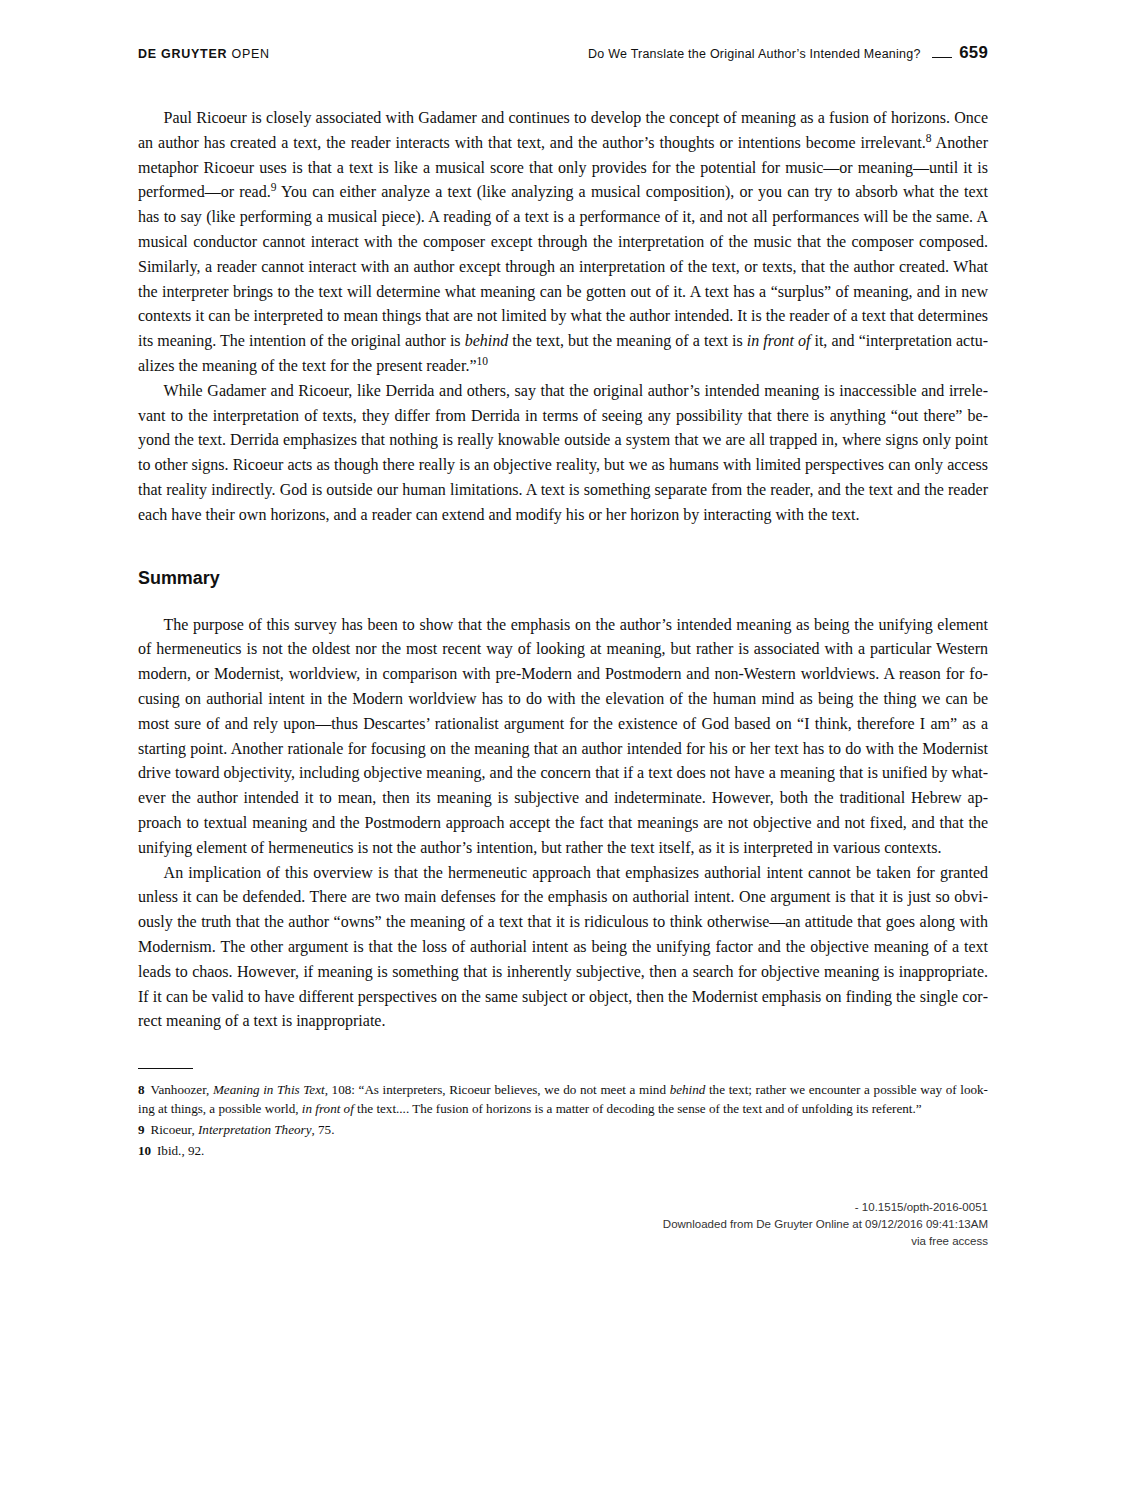DE GRUYTER OPEN Do We Translate the Original Author’s Intended Meaning? 659
Paul Ricoeur is closely associated with Gadamer and continues to develop the concept of meaning as a fusion of horizons. Once an author has created a text, the reader interacts with that text, and the author’s thoughts or intentions become irrelevant.8 Another metaphor Ricoeur uses is that a text is like a musical score that only provides for the potential for music—or meaning—until it is performed—or read.9 You can either analyze a text (like analyzing a musical composition), or you can try to absorb what the text has to say (like performing a musical piece). A reading of a text is a performance of it, and not all performances will be the same. A musical conductor cannot interact with the composer except through the interpretation of the music that the composer composed. Similarly, a reader cannot interact with an author except through an interpretation of the text, or texts, that the author created. What the interpreter brings to the text will determine what meaning can be gotten out of it. A text has a “surplus” of meaning, and in new contexts it can be interpreted to mean things that are not limited by what the author intended. It is the reader of a text that determines its meaning. The intention of the original author is behind the text, but the meaning of a text is in front of it, and “interpretation actualizes the meaning of the text for the present reader.”10
While Gadamer and Ricoeur, like Derrida and others, say that the original author’s intended meaning is inaccessible and irrelevant to the interpretation of texts, they differ from Derrida in terms of seeing any possibility that there is anything “out there” beyond the text. Derrida emphasizes that nothing is really knowable outside a system that we are all trapped in, where signs only point to other signs. Ricoeur acts as though there really is an objective reality, but we as humans with limited perspectives can only access that reality indirectly. God is outside our human limitations. A text is something separate from the reader, and the text and the reader each have their own horizons, and a reader can extend and modify his or her horizon by interacting with the text.
Summary
The purpose of this survey has been to show that the emphasis on the author’s intended meaning as being the unifying element of hermeneutics is not the oldest nor the most recent way of looking at meaning, but rather is associated with a particular Western modern, or Modernist, worldview, in comparison with pre-Modern and Postmodern and non-Western worldviews. A reason for focusing on authorial intent in the Modern worldview has to do with the elevation of the human mind as being the thing we can be most sure of and rely upon—thus Descartes’ rationalist argument for the existence of God based on “I think, therefore I am” as a starting point. Another rationale for focusing on the meaning that an author intended for his or her text has to do with the Modernist drive toward objectivity, including objective meaning, and the concern that if a text does not have a meaning that is unified by whatever the author intended it to mean, then its meaning is subjective and indeterminate. However, both the traditional Hebrew approach to textual meaning and the Postmodern approach accept the fact that meanings are not objective and not fixed, and that the unifying element of hermeneutics is not the author’s intention, but rather the text itself, as it is interpreted in various contexts.
An implication of this overview is that the hermeneutic approach that emphasizes authorial intent cannot be taken for granted unless it can be defended. There are two main defenses for the emphasis on authorial intent. One argument is that it is just so obviously the truth that the author “owns” the meaning of a text that it is ridiculous to think otherwise—an attitude that goes along with Modernism. The other argument is that the loss of authorial intent as being the unifying factor and the objective meaning of a text leads to chaos. However, if meaning is something that is inherently subjective, then a search for objective meaning is inappropriate. If it can be valid to have different perspectives on the same subject or object, then the Modernist emphasis on finding the single correct meaning of a text is inappropriate.
8 Vanhoozer, Meaning in This Text, 108: “As interpreters, Ricoeur believes, we do not meet a mind behind the text; rather we encounter a possible way of looking at things, a possible world, in front of the text.... The fusion of horizons is a matter of decoding the sense of the text and of unfolding its referent.”
9 Ricoeur, Interpretation Theory, 75.
10 Ibid., 92.
- 10.1515/opth-2016-0051
Downloaded from De Gruyter Online at 09/12/2016 09:41:13AM
via free access